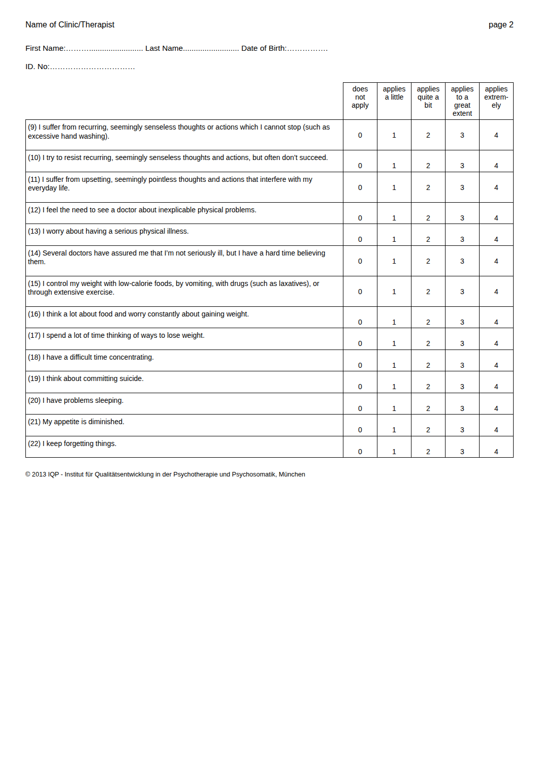Name of Clinic/Therapist
page 2
First Name:………......................... Last Name.......................... Date of Birth:…………….
ID. No:……………………………
| | does not apply | applies a little | applies quite a bit | applies to a great extent | applies extrem- ely |
| --- | --- | --- | --- | --- | --- |
| (9) I suffer from recurring, seemingly senseless thoughts or actions which I cannot stop (such as excessive hand washing). | 0 | 1 | 2 | 3 | 4 |
| (10) I try to resist recurring, seemingly senseless thoughts and actions, but often don’t succeed. | 0 | 1 | 2 | 3 | 4 |
| (11) I suffer from upsetting, seemingly pointless thoughts and actions that interfere with my everyday life. | 0 | 1 | 2 | 3 | 4 |
| (12) I feel the need to see a doctor about inexplicable physical problems. | 0 | 1 | 2 | 3 | 4 |
| (13) I worry about having a serious physical illness. | 0 | 1 | 2 | 3 | 4 |
| (14) Several doctors have assured me that I’m not seriously ill, but I have a hard time believing them. | 0 | 1 | 2 | 3 | 4 |
| (15) I control my weight with low-calorie foods, by vomiting, with drugs (such as laxatives), or through extensive exercise. | 0 | 1 | 2 | 3 | 4 |
| (16) I think a lot about food and worry constantly about gaining weight. | 0 | 1 | 2 | 3 | 4 |
| (17) I spend a lot of time thinking of ways to lose weight. | 0 | 1 | 2 | 3 | 4 |
| (18) I have a difficult time concentrating. | 0 | 1 | 2 | 3 | 4 |
| (19) I think about committing suicide. | 0 | 1 | 2 | 3 | 4 |
| (20) I have problems sleeping. | 0 | 1 | 2 | 3 | 4 |
| (21) My appetite is diminished. | 0 | 1 | 2 | 3 | 4 |
| (22) I keep forgetting things. | 0 | 1 | 2 | 3 | 4 |
© 2013 IQP - Institut für Qualitätsentwicklung in der Psychotherapie und Psychosomatik, München